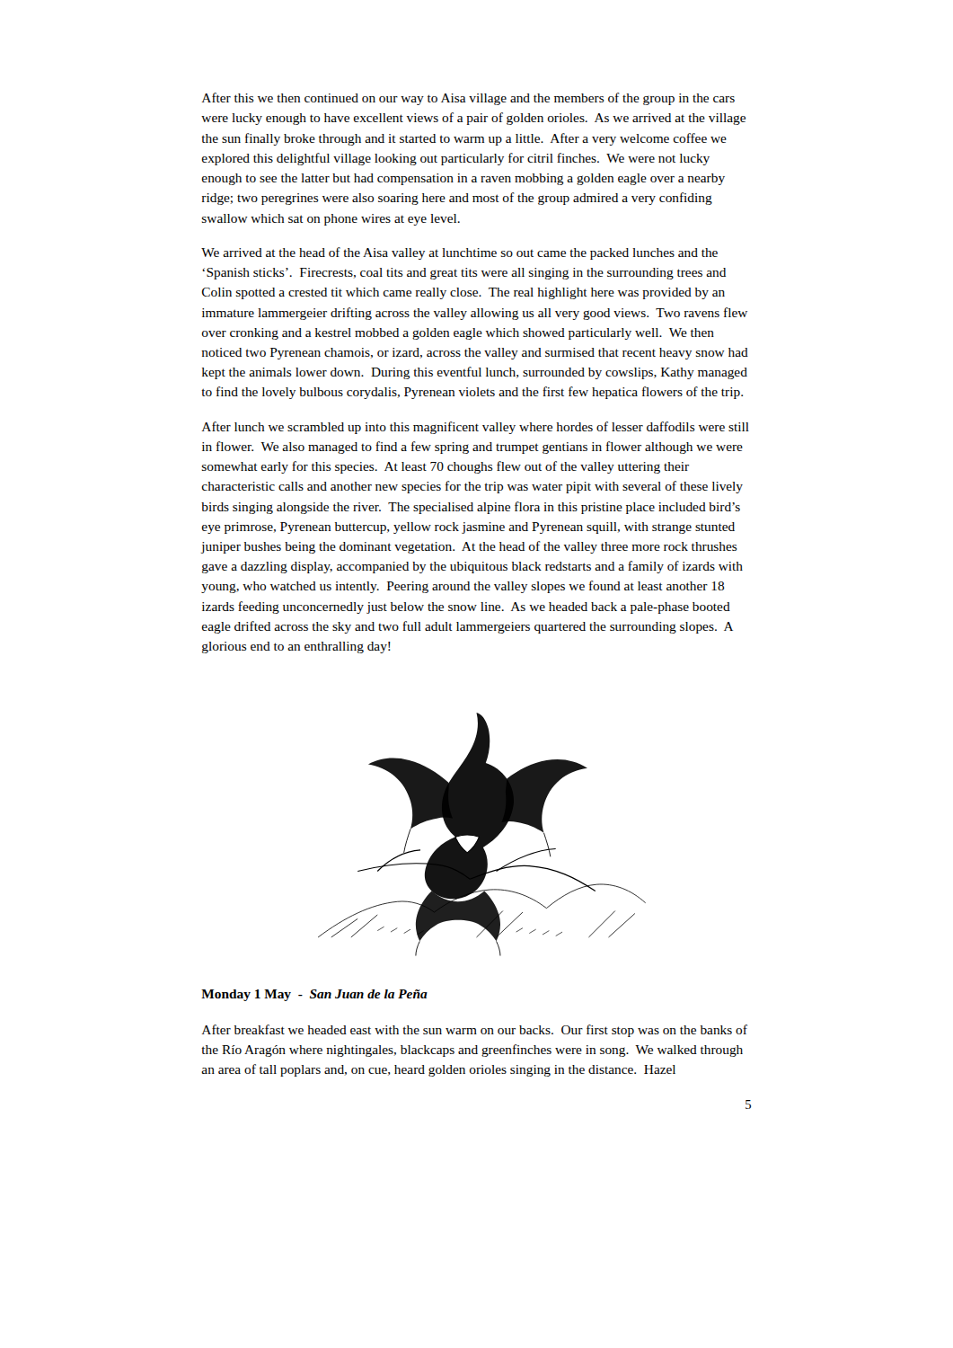After this we then continued on our way to Aisa village and the members of the group in the cars were lucky enough to have excellent views of a pair of golden orioles. As we arrived at the village the sun finally broke through and it started to warm up a little. After a very welcome coffee we explored this delightful village looking out particularly for citril finches. We were not lucky enough to see the latter but had compensation in a raven mobbing a golden eagle over a nearby ridge; two peregrines were also soaring here and most of the group admired a very confiding swallow which sat on phone wires at eye level.
We arrived at the head of the Aisa valley at lunchtime so out came the packed lunches and the ‘Spanish sticks’. Firecrests, coal tits and great tits were all singing in the surrounding trees and Colin spotted a crested tit which came really close. The real highlight here was provided by an immature lammergeier drifting across the valley allowing us all very good views. Two ravens flew over cronking and a kestrel mobbed a golden eagle which showed particularly well. We then noticed two Pyrenean chamois, or izard, across the valley and surmised that recent heavy snow had kept the animals lower down. During this eventful lunch, surrounded by cowslips, Kathy managed to find the lovely bulbous corydalis, Pyrenean violets and the first few hepatica flowers of the trip.
After lunch we scrambled up into this magnificent valley where hordes of lesser daffodils were still in flower. We also managed to find a few spring and trumpet gentians in flower although we were somewhat early for this species. At least 70 choughs flew out of the valley uttering their characteristic calls and another new species for the trip was water pipit with several of these lively birds singing alongside the river. The specialised alpine flora in this pristine place included bird’s eye primrose, Pyrenean buttercup, yellow rock jasmine and Pyrenean squill, with strange stunted juniper bushes being the dominant vegetation. At the head of the valley three more rock thrushes gave a dazzling display, accompanied by the ubiquitous black redstarts and a family of izards with young, who watched us intently. Peering around the valley slopes we found at least another 18 izards feeding unconcernedly just below the snow line. As we headed back a pale-phase booted eagle drifted across the sky and two full adult lammergeiers quartered the surrounding slopes. A glorious end to an enthralling day!
Monday 1 May - San Juan de la Peña
After breakfast we headed east with the sun warm on our backs. Our first stop was on the banks of the Río Aragón where nightingales, blackcaps and greenfinches were in song. We walked through an area of tall poplars and, on cue, heard golden orioles singing in the distance. Hazel
5